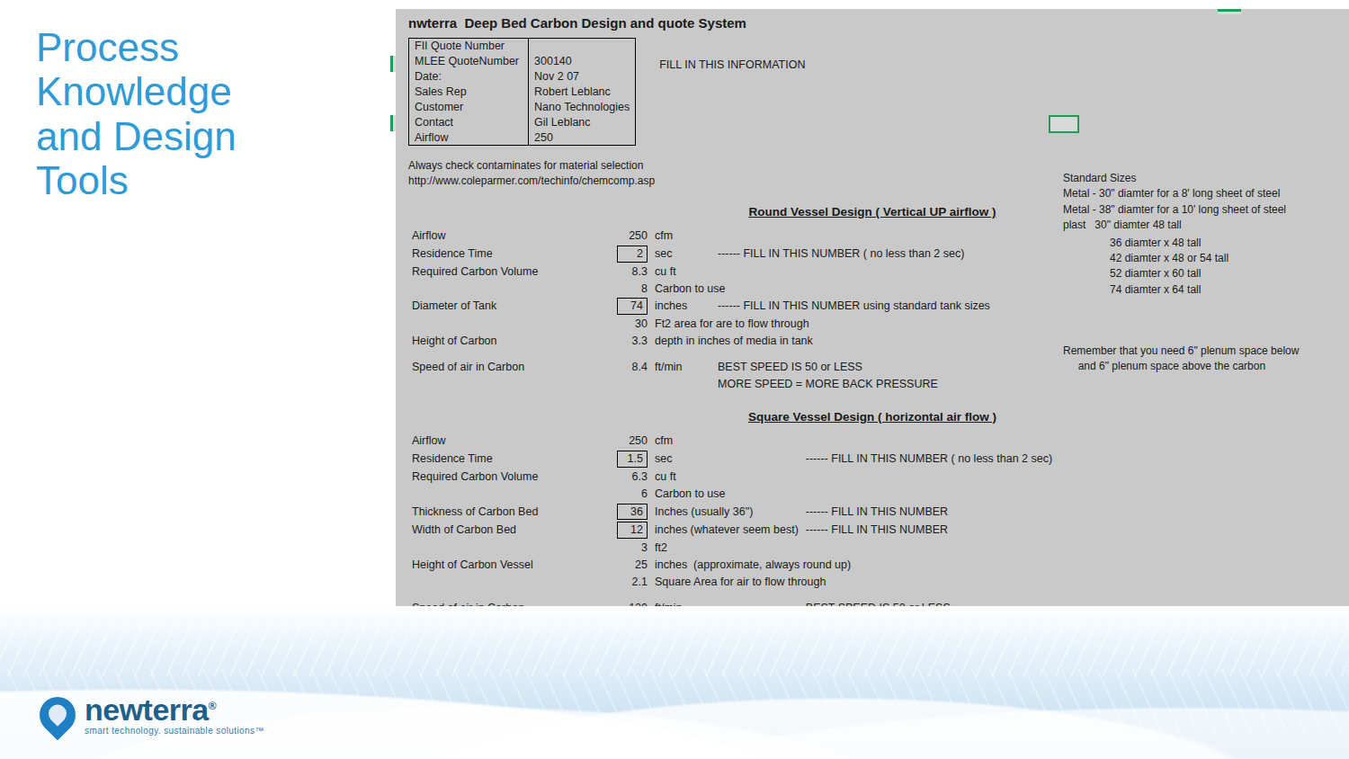Process Knowledge and Design Tools
nwterra Deep Bed Carbon Design and quote System
| FII Quote Number | |
| MLEE QuoteNumber | 300140 |
| Date: | Nov 2 07 |
| Sales Rep | Robert Leblanc |
| Customer | Nano Technologies |
| Contact | Gil Leblanc |
| Airflow | 250 |
FILL IN THIS INFORMATION
Always check contaminates for material selection
http://www.coleparmer.com/techinfo/chemcomp.asp
Round Vessel Design ( Vertical UP airflow )
| Airflow | 250 | cfm | |
| Residence Time | 2 | sec | ------ FILL IN THIS NUMBER ( no less than 2 sec) |
| Required Carbon Volume | 8.3 | cu ft | |
| | 8 | Carbon to use |
| Diameter of Tank | 74 | inches | ------ FILL IN THIS NUMBER using standard tank sizes |
| | 30 | Ft2 area for are to flow through |
| Height of Carbon | 3.3 | depth in inches of media in tank |
| Speed of air in Carbon | 8.4 | ft/min | BEST SPEED IS 50 or LESS |
| | | | MORE SPEED = MORE BACK PRESSURE |
Square Vessel Design ( horizontal air flow )
| Airflow | 250 | cfm | |
| Residence Time | 1.5 | sec | ------ FILL IN THIS NUMBER ( no less than 2 sec) |
| Required Carbon Volume | 6.3 | cu ft | |
| | 6 | Carbon to use |
| Thickness of Carbon Bed | 36 | Inches (usually 36") | ------ FILL IN THIS NUMBER |
| Width of Carbon Bed | 12 | inches (whatever seem best) | ------ FILL IN THIS NUMBER |
| | 3 | ft2 | |
| Height of Carbon Vessel | 25 | inches (approximate, always round up) |
| | 2.1 | Square Area for air to flow through |
| Speed of air in Carbon | 120 | ft/min | BEST SPEED IS 50 or LESS |
| | | | MORE SPEED = MORE BACK PRESSURE |
Standard Sizes
Metal - 30" diamter for a 8' long sheet of steel
Metal - 38" diamter for a 10' long sheet of steel
plast 30" diamter 48 tall
36 diamter x 48 tall
42 diamter x 48 or 54 tall
52 diamter x 60 tall
74 diamter x 64 tall
Remember that you need 6" plenum space below
and 6" plenum space above the carbon
newterra® smart technology. sustainable solutions™